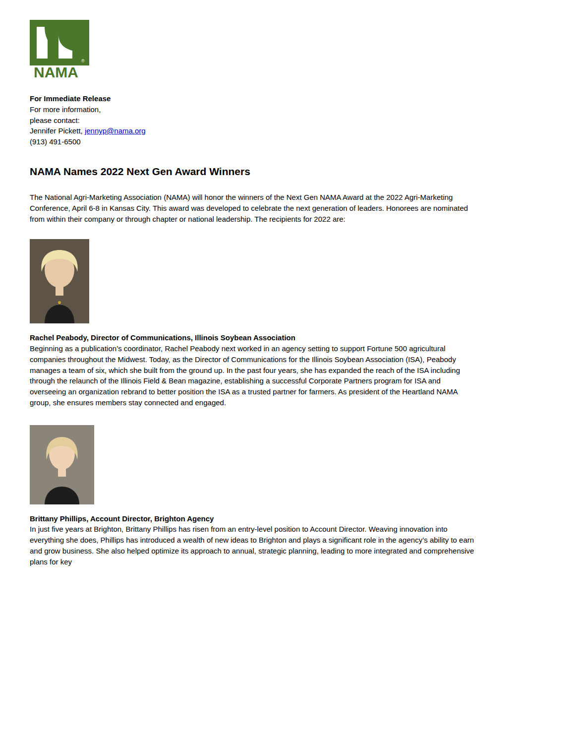NAMA ®
For Immediate Release
For more information,
please contact:
Jennifer Pickett, jennyp@nama.org
(913) 491-6500
NAMA Names 2022 Next Gen Award Winners
The National Agri-Marketing Association (NAMA) will honor the winners of the Next Gen NAMA Award at the 2022 Agri-Marketing Conference, April 6-8 in Kansas City. This award was developed to celebrate the next generation of leaders. Honorees are nominated from within their company or through chapter or national leadership. The recipients for 2022 are:
Rachel Peabody, Director of Communications, Illinois Soybean Association
Beginning as a publication’s coordinator, Rachel Peabody next worked in an agency setting to support Fortune 500 agricultural companies throughout the Midwest. Today, as the Director of Communications for the Illinois Soybean Association (ISA), Peabody manages a team of six, which she built from the ground up. In the past four years, she has expanded the reach of the ISA including through the relaunch of the Illinois Field & Bean magazine, establishing a successful Corporate Partners program for ISA and overseeing an organization rebrand to better position the ISA as a trusted partner for farmers. As president of the Heartland NAMA group, she ensures members stay connected and engaged.
Brittany Phillips, Account Director, Brighton Agency
In just five years at Brighton, Brittany Phillips has risen from an entry-level position to Account Director. Weaving innovation into everything she does, Phillips has introduced a wealth of new ideas to Brighton and plays a significant role in the agency’s ability to earn and grow business. She also helped optimize its approach to annual, strategic planning, leading to more integrated and comprehensive plans for key